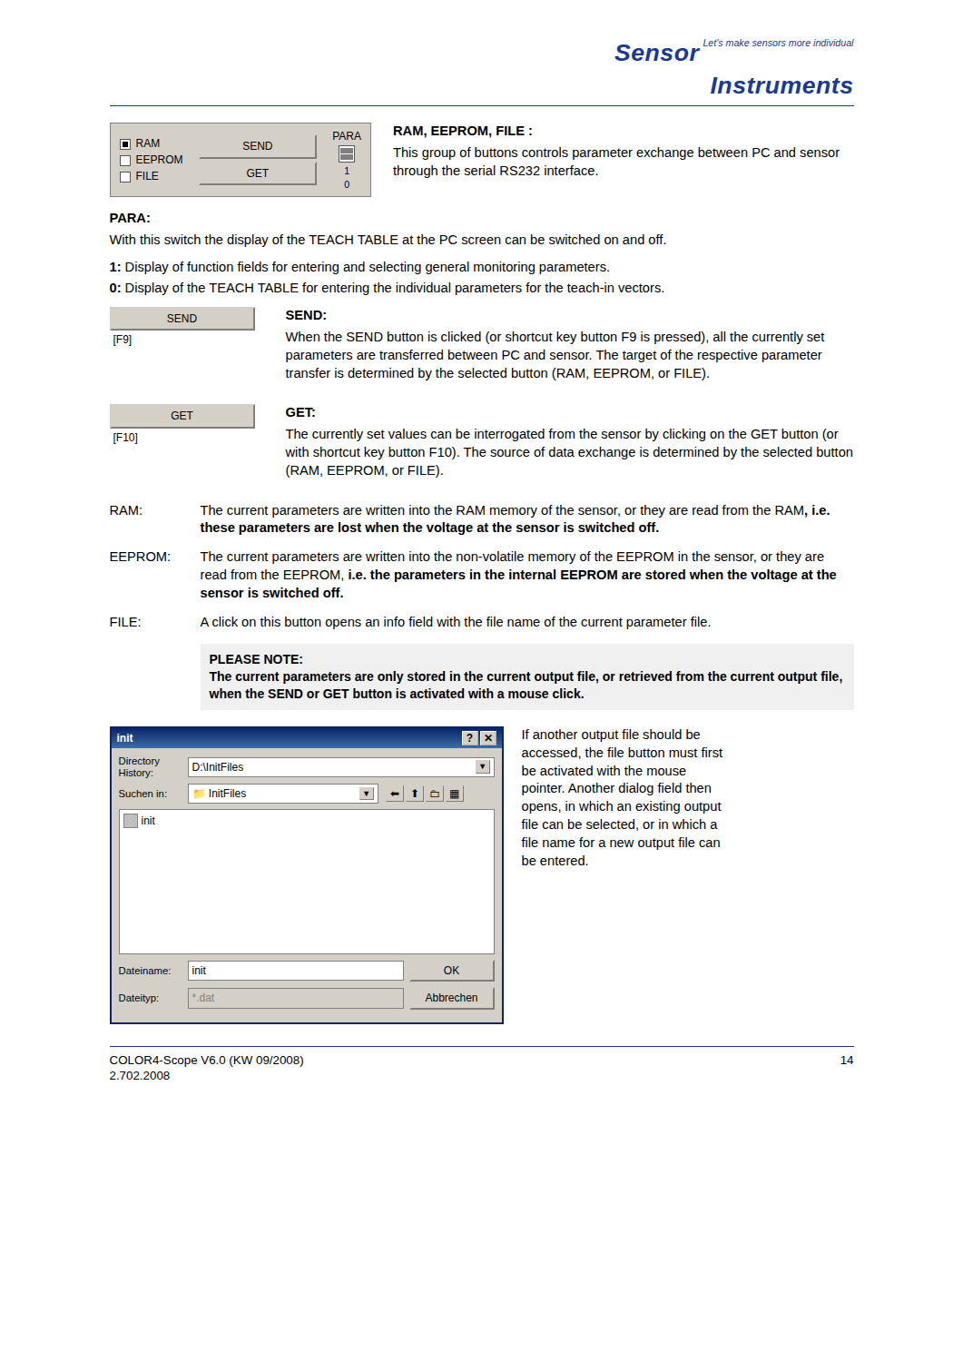Sensor Let's make sensors more individual
Instruments
RAM
EEPROM
FILE
SEND
GET
PARA
1
0
RAM, EEPROM, FILE :
This group of buttons controls parameter exchange between PC and sensor through the serial RS232 interface.
PARA:
With this switch the display of the TEACH TABLE at the PC screen can be switched on and off.
1: Display of function fields for entering and selecting general monitoring parameters.
0: Display of the TEACH TABLE for entering the individual parameters for the teach-in vectors.
SEND
[F9]
SEND:
When the SEND button is clicked (or shortcut key button F9 is pressed), all the currently set parameters are transferred between PC and sensor. The target of the respective parameter transfer is determined by the selected button (RAM, EEPROM, or FILE).
GET
[F10]
GET:
The currently set values can be interrogated from the sensor by clicking on the GET button (or with shortcut key button F10). The source of data exchange is determined by the selected button (RAM, EEPROM, or FILE).
RAM:
The current parameters are written into the RAM memory of the sensor, or they are read from the RAM, i.e. these parameters are lost when the voltage at the sensor is switched off.
EEPROM:
The current parameters are written into the non-volatile memory of the EEPROM in the sensor, or they are read from the EEPROM, i.e. the parameters in the internal EEPROM are stored when the voltage at the sensor is switched off.
FILE:
A click on this button opens an info field with the file name of the current parameter file.
PLEASE NOTE: The current parameters are only stored in the current output file, or retrieved from the current output file, when the SEND or GET button is activated with a mouse click.
init ?✕
Directory History:
D:\InitFiles▼
Suchen in:
📁 InitFiles▼
⬅⬆🗀▦
init
Dateiname:
init
OK
Dateityp:
*.dat
Abbrechen
If another output file should be accessed, the file button must first be activated with the mouse pointer. Another dialog field then opens, in which an existing output file can be selected, or in which a file name for a new output file can be entered.
COLOR4-Scope V6.0 (KW 09/2008)
2.702.2008
14